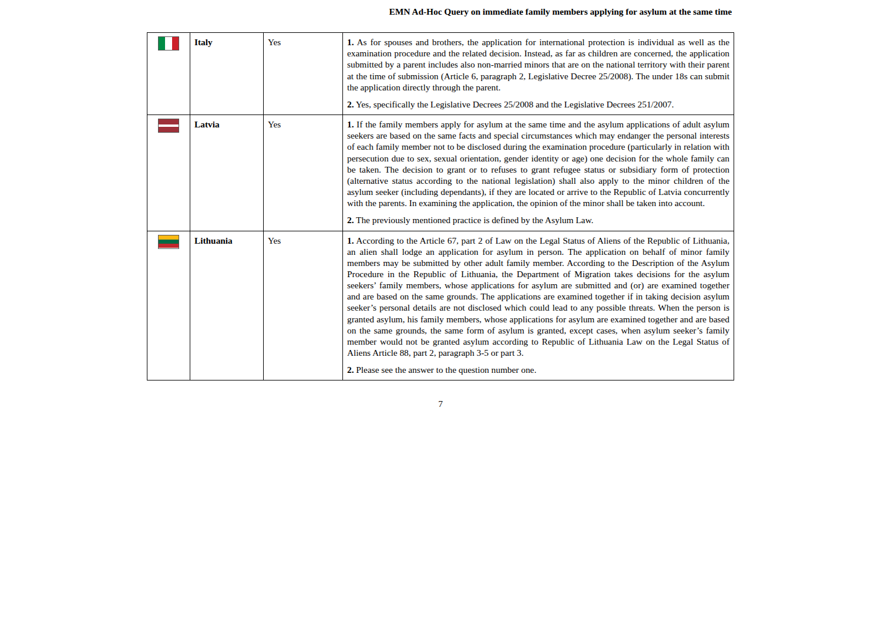EMN Ad-Hoc Query on immediate family members applying for asylum at the same time
| | Italy | Yes | 1. As for spouses and brothers, the application for international protection is individual as well as the examination procedure and the related decision. Instead, as far as children are concerned, the application submitted by a parent includes also non-married minors that are on the national territory with their parent at the time of submission (Article 6, paragraph 2, Legislative Decree 25/2008). The under 18s can submit the application directly through the parent. 2. Yes, specifically the Legislative Decrees 25/2008 and the Legislative Decrees 251/2007. |
| | Latvia | Yes | 1. If the family members apply for asylum at the same time and the asylum applications of adult asylum seekers are based on the same facts and special circumstances which may endanger the personal interests of each family member not to be disclosed during the examination procedure (particularly in relation with persecution due to sex, sexual orientation, gender identity or age) one decision for the whole family can be taken. The decision to grant or to refuses to grant refugee status or subsidiary form of protection (alternative status according to the national legislation) shall also apply to the minor children of the asylum seeker (including dependants), if they are located or arrive to the Republic of Latvia concurrently with the parents. In examining the application, the opinion of the minor shall be taken into account. 2. The previously mentioned practice is defined by the Asylum Law. |
| | Lithuania | Yes | 1. According to the Article 67, part 2 of Law on the Legal Status of Aliens of the Republic of Lithuania, an alien shall lodge an application for asylum in person. The application on behalf of minor family members may be submitted by other adult family member. According to the Description of the Asylum Procedure in the Republic of Lithuania, the Department of Migration takes decisions for the asylum seekers’ family members, whose applications for asylum are submitted and (or) are examined together and are based on the same grounds. The applications are examined together if in taking decision asylum seeker’s personal details are not disclosed which could lead to any possible threats. When the person is granted asylum, his family members, whose applications for asylum are examined together and are based on the same grounds, the same form of asylum is granted, except cases, when asylum seeker’s family member would not be granted asylum according to Republic of Lithuania Law on the Legal Status of Aliens Article 88, part 2, paragraph 3-5 or part 3. 2. Please see the answer to the question number one. |
7